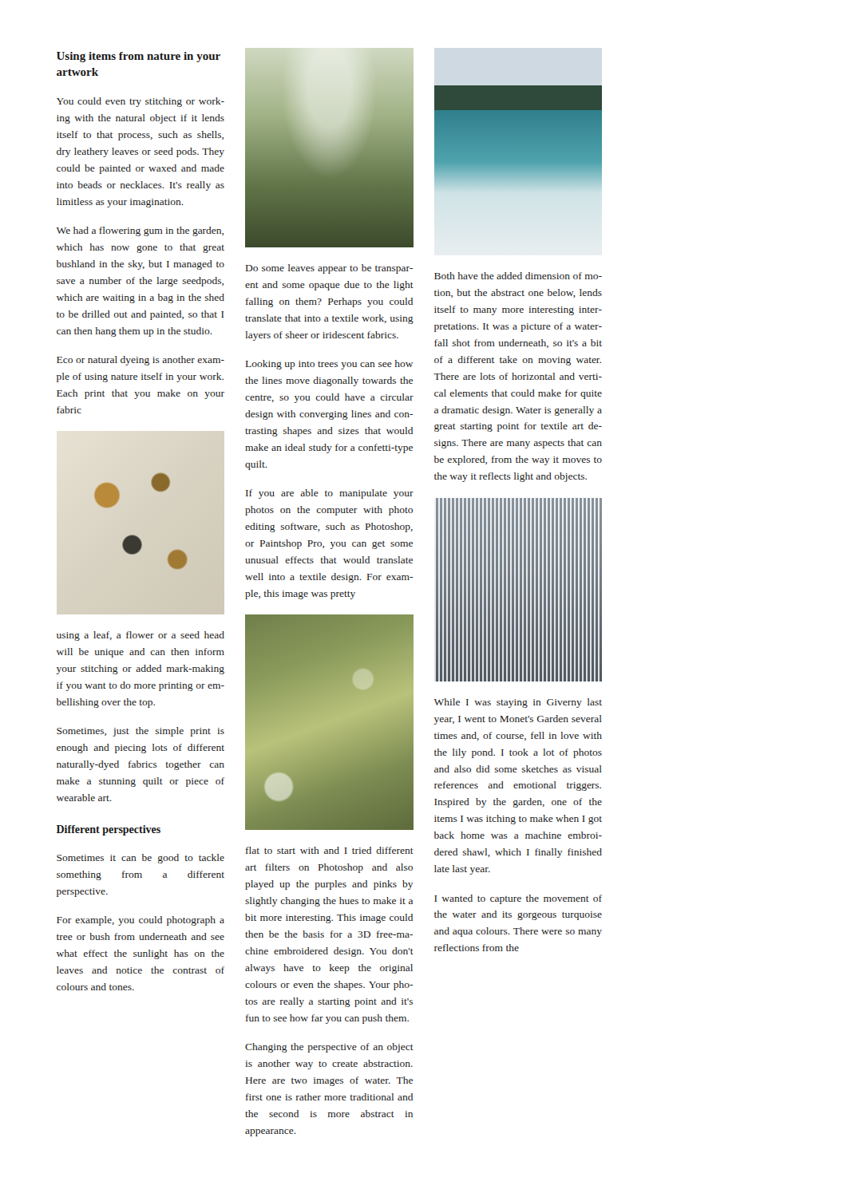Using items from nature in your artwork
You could even try stitching or working with the natural object if it lends itself to that process, such as shells, dry leathery leaves or seed pods. They could be painted or waxed and made into beads or necklaces. It's really as limitless as your imagination.
We had a flowering gum in the garden, which has now gone to that great bushland in the sky, but I managed to save a number of the large seedpods, which are waiting in a bag in the shed to be drilled out and painted, so that I can then hang them up in the studio.
Eco or natural dyeing is another example of using nature itself in your work. Each print that you make on your fabric
using a leaf, a flower or a seed head will be unique and can then inform your stitching or added mark-making if you want to do more printing or embellishing over the top.
Sometimes, just the simple print is enough and piecing lots of different naturally-dyed fabrics together can make a stunning quilt or piece of wearable art.
Different perspectives
Sometimes it can be good to tackle something from a different perspective.
For example, you could photograph a tree or bush from underneath and see what effect the sunlight has on the leaves and notice the contrast of colours and tones.
Do some leaves appear to be transparent and some opaque due to the light falling on them? Perhaps you could translate that into a textile work, using layers of sheer or iridescent fabrics.
Looking up into trees you can see how the lines move diagonally towards the centre, so you could have a circular design with converging lines and contrasting shapes and sizes that would make an ideal study for a confetti-type quilt.
If you are able to manipulate your photos on the computer with photo editing software, such as Photoshop, or Paintshop Pro, you can get some unusual effects that would translate well into a textile design. For example, this image was pretty
flat to start with and I tried different art filters on Photoshop and also played up the purples and pinks by slightly changing the hues to make it a bit more interesting. This image could then be the basis for a 3D free-machine embroidered design. You don't always have to keep the original colours or even the shapes. Your photos are really a starting point and it's fun to see how far you can push them.
Changing the perspective of an object is another way to create abstraction. Here are two images of water. The first one is rather more traditional and the second is more abstract in appearance.
Both have the added dimension of motion, but the abstract one below, lends itself to many more interesting interpretations. It was a picture of a waterfall shot from underneath, so it's a bit of a different take on moving water. There are lots of horizontal and vertical elements that could make for quite a dramatic design. Water is generally a great starting point for textile art designs. There are many aspects that can be explored, from the way it moves to the way it reflects light and objects.
While I was staying in Giverny last year, I went to Monet's Garden several times and, of course, fell in love with the lily pond. I took a lot of photos and also did some sketches as visual references and emotional triggers. Inspired by the garden, one of the items I was itching to make when I got back home was a machine embroidered shawl, which I finally finished late last year.
I wanted to capture the movement of the water and its gorgeous turquoise and aqua colours. There were so many reflections from the